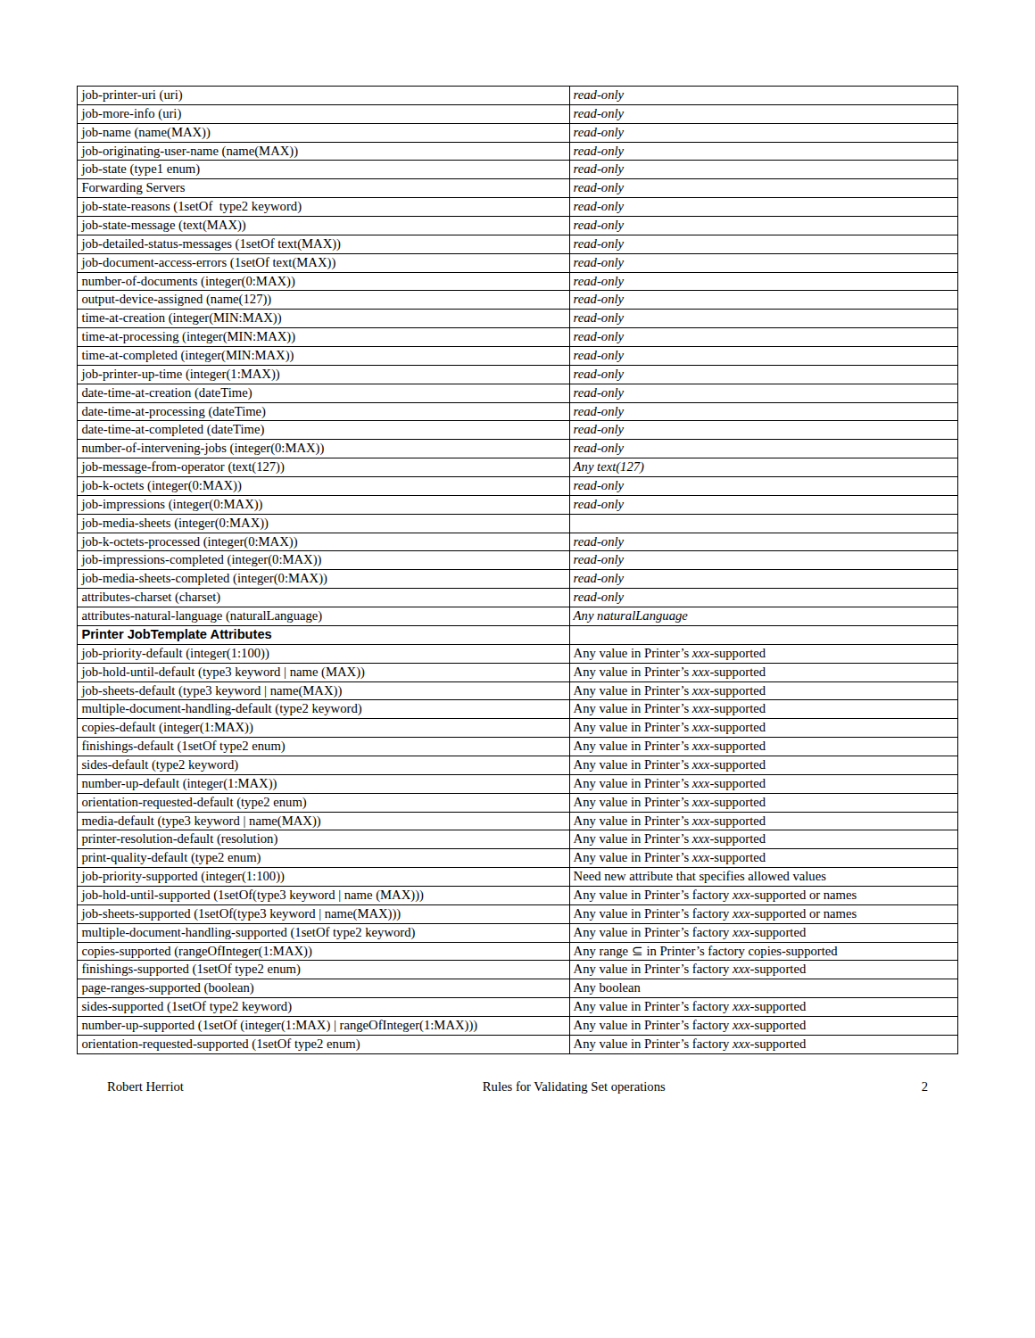| job-printer-uri (uri) | read-only |
| job-more-info (uri) | read-only |
| job-name (name(MAX)) | read-only |
| job-originating-user-name (name(MAX)) | read-only |
| job-state (type1 enum) | read-only |
| Forwarding Servers | read-only |
| job-state-reasons (1setOf type2 keyword) | read-only |
| job-state-message (text(MAX)) | read-only |
| job-detailed-status-messages (1setOf text(MAX)) | read-only |
| job-document-access-errors (1setOf text(MAX)) | read-only |
| number-of-documents (integer(0:MAX)) | read-only |
| output-device-assigned (name(127)) | read-only |
| time-at-creation (integer(MIN:MAX)) | read-only |
| time-at-processing (integer(MIN:MAX)) | read-only |
| time-at-completed (integer(MIN:MAX)) | read-only |
| job-printer-up-time (integer(1:MAX)) | read-only |
| date-time-at-creation (dateTime) | read-only |
| date-time-at-processing (dateTime) | read-only |
| date-time-at-completed (dateTime) | read-only |
| number-of-intervening-jobs (integer(0:MAX)) | read-only |
| job-message-from-operator (text(127)) | Any text(127) |
| job-k-octets (integer(0:MAX)) | read-only |
| job-impressions (integer(0:MAX)) | read-only |
| job-media-sheets (integer(0:MAX)) | |
| job-k-octets-processed (integer(0:MAX)) | read-only |
| job-impressions-completed (integer(0:MAX)) | read-only |
| job-media-sheets-completed (integer(0:MAX)) | read-only |
| attributes-charset (charset) | read-only |
| attributes-natural-language (naturalLanguage) | Any naturalLanguage |
| Printer JobTemplate Attributes | |
| job-priority-default (integer(1:100)) | Any value in Printer’s xxx -supported |
| job-hold-until-default (type3 keyword / name (MAX)) | Any value in Printer’s xxx -supported |
| job-sheets-default (type3 keyword / name(MAX)) | Any value in Printer’s xxx -supported |
| multiple-document-handling-default (type2 keyword) | Any value in Printer’s xxx -supported |
| copies-default (integer(1:MAX)) | Any value in Printer’s xxx -supported |
| finishings-default (1setOf type2 enum) | Any value in Printer’s xxx -supported |
| sides-default (type2 keyword) | Any value in Printer’s xxx -supported |
| number-up-default (integer(1:MAX)) | Any value in Printer’s xxx -supported |
| orientation-requested-default (type2 enum) | Any value in Printer’s xxx -supported |
| media-default (type3 keyword / name(MAX)) | Any value in Printer’s xxx -supported |
| printer-resolution-default (resolution) | Any value in Printer’s xxx -supported |
| print-quality-default (type2 enum) | Any value in Printer’s xxx -supported |
| job-priority-supported (integer(1:100)) | Need new attribute that specifies allowed values |
| job-hold-until-supported (1setOf(type3 keyword / name (MAX))) | Any value in Printer’s factory xxx -supported or names |
| job-sheets-supported (1setOf(type3 keyword / name(MAX))) | Any value in Printer’s factory xxx -supported or names |
| multiple-document-handling-supported (1setOf type2 keyword) | Any value in Printer’s factory xxx -supported |
| copies-supported (rangeOfInteger(1:MAX)) | Any range ⊆ in Printer’s factory copies-supported |
| finishings-supported (1setOf type2 enum) | Any value in Printer’s factory xxx -supported |
| page-ranges-supported (boolean) | Any boolean |
| sides-supported (1setOf type2 keyword) | Any value in Printer’s factory xxx -supported |
| number-up-supported (1setOf (integer(1:MAX) / rangeOfInteger(1:MAX))) | Any value in Printer’s factory xxx -supported |
| orientation-requested-supported (1setOf type2 enum) | Any value in Printer’s factory xxx -supported |
Robert Herriot
Rules for Validating Set operations
2